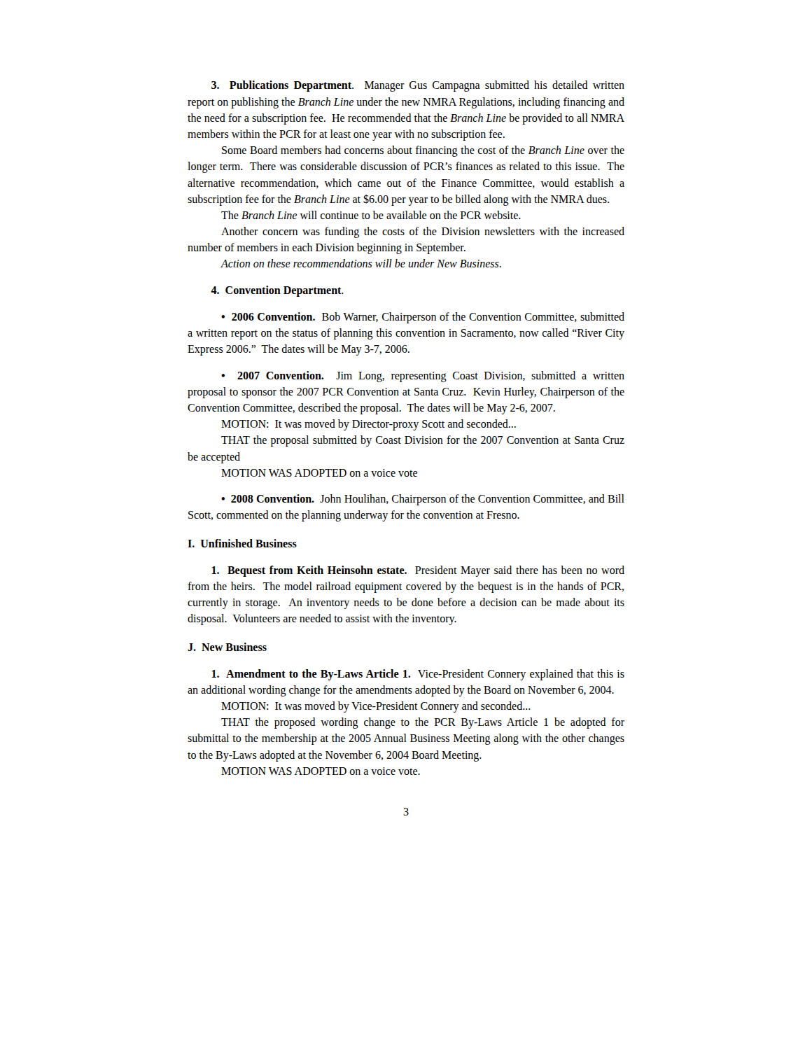3. Publications Department. Manager Gus Campagna submitted his detailed written report on publishing the Branch Line under the new NMRA Regulations, including financing and the need for a subscription fee. He recommended that the Branch Line be provided to all NMRA members within the PCR for at least one year with no subscription fee.
Some Board members had concerns about financing the cost of the Branch Line over the longer term. There was considerable discussion of PCR’s finances as related to this issue. The alternative recommendation, which came out of the Finance Committee, would establish a subscription fee for the Branch Line at $6.00 per year to be billed along with the NMRA dues.
The Branch Line will continue to be available on the PCR website.
Another concern was funding the costs of the Division newsletters with the increased number of members in each Division beginning in September.
Action on these recommendations will be under New Business.
4. Convention Department.
• 2006 Convention. Bob Warner, Chairperson of the Convention Committee, submitted a written report on the status of planning this convention in Sacramento, now called “River City Express 2006.” The dates will be May 3-7, 2006.
• 2007 Convention. Jim Long, representing Coast Division, submitted a written proposal to sponsor the 2007 PCR Convention at Santa Cruz. Kevin Hurley, Chairperson of the Convention Committee, described the proposal. The dates will be May 2-6, 2007.
MOTION: It was moved by Director-proxy Scott and seconded...
THAT the proposal submitted by Coast Division for the 2007 Convention at Santa Cruz be accepted
MOTION WAS ADOPTED on a voice vote
• 2008 Convention. John Houlihan, Chairperson of the Convention Committee, and Bill Scott, commented on the planning underway for the convention at Fresno.
I. Unfinished Business
1. Bequest from Keith Heinsohn estate. President Mayer said there has been no word from the heirs. The model railroad equipment covered by the bequest is in the hands of PCR, currently in storage. An inventory needs to be done before a decision can be made about its disposal. Volunteers are needed to assist with the inventory.
J. New Business
1. Amendment to the By-Laws Article 1. Vice-President Connery explained that this is an additional wording change for the amendments adopted by the Board on November 6, 2004.
MOTION: It was moved by Vice-President Connery and seconded...
THAT the proposed wording change to the PCR By-Laws Article 1 be adopted for submittal to the membership at the 2005 Annual Business Meeting along with the other changes to the By-Laws adopted at the November 6, 2004 Board Meeting.
MOTION WAS ADOPTED on a voice vote.
3